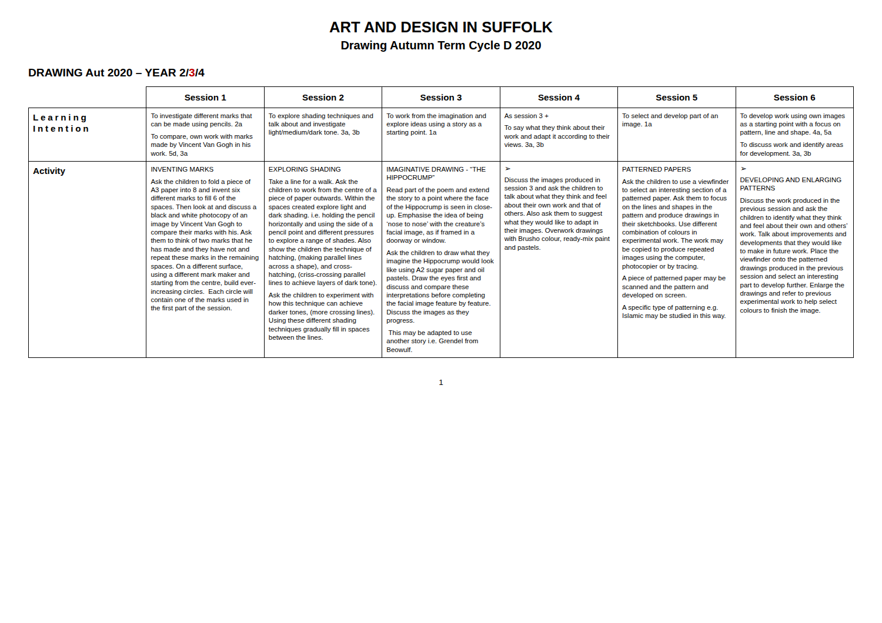ART AND DESIGN IN SUFFOLK
Drawing Autumn Term Cycle D 2020
DRAWING Aut 2020 – YEAR 2/3/4
| | Session 1 | Session 2 | Session 3 | Session 4 | Session 5 | Session 6 |
| --- | --- | --- | --- | --- | --- | --- |
| Learning Intention | To investigate different marks that can be made using pencils. 2a To compare, own work with marks made by Vincent Van Gogh in his work. 5d, 3a | To explore shading techniques and talk about and investigate light/medium/dark tone. 3a, 3b | To work from the imagination and explore ideas using a story as a starting point. 1a | As session 3 + To say what they think about their work and adapt it according to their views. 3a, 3b | To select and develop part of an image. 1a | To develop work using own images as a starting point with a focus on pattern, line and shape. 4a, 5a To discuss work and identify areas for development. 3a, 3b |
| Activity | INVENTING MARKS Ask the children to fold a piece of A3 paper into 8 and invent six different marks to fill 6 of the spaces. Then look at and discuss a black and white photocopy of an image by Vincent Van Gogh to compare their marks with his. Ask them to think of two marks that he has made and they have not and repeat these marks in the remaining spaces. On a different surface, using a different mark maker and starting from the centre, build ever-increasing circles. Each circle will contain one of the marks used in the first part of the session. | EXPLORING SHADING Take a line for a walk. Ask the children to work from the centre of a piece of paper outwards. Within the spaces created explore light and dark shading. i.e. holding the pencil horizontally and using the side of a pencil point and different pressures to explore a range of shades. Also show the children the technique of hatching, (making parallel lines across a shape), and cross-hatching, (criss-crossing parallel lines to achieve layers of dark tone). Ask the children to experiment with how this technique can achieve darker tones, (more crossing lines). Using these different shading techniques gradually fill in spaces between the lines. | IMAGINATIVE DRAWING - “THE HIPPOCRUMP” Read part of the poem and extend the story to a point where the face of the Hippocrump is seen in close-up. Emphasise the idea of being ‘nose to nose’ with the creature’s facial image, as if framed in a doorway or window. Ask the children to draw what they imagine the Hippocrump would look like using A2 sugar paper and oil pastels. Draw the eyes first and discuss and compare these interpretations before completing the facial image feature by feature. Discuss the images as they progress. This may be adapted to use another story i.e. Grendel from Beowulf. | ➢ Discuss the images produced in session 3 and ask the children to talk about what they think and feel about their own work and that of others. Also ask them to suggest what they would like to adapt in their images. Overwork drawings with Brusho colour, ready-mix paint and pastels. | PATTERNED PAPERS Ask the children to use a viewfinder to select an interesting section of a patterned paper. Ask them to focus on the lines and shapes in the pattern and produce drawings in their sketchbooks. Use different combination of colours in experimental work. The work may be copied to produce repeated images using the computer, photocopier or by tracing. A piece of patterned paper may be scanned and the pattern and developed on screen. A specific type of patterning e.g. Islamic may be studied in this way. | ➢ DEVELOPING AND ENLARGING PATTERNS Discuss the work produced in the previous session and ask the children to identify what they think and feel about their own and others’ work. Talk about improvements and developments that they would like to make in future work. Place the viewfinder onto the patterned drawings produced in the previous session and select an interesting part to develop further. Enlarge the drawings and refer to previous experimental work to help select colours to finish the image. |
1